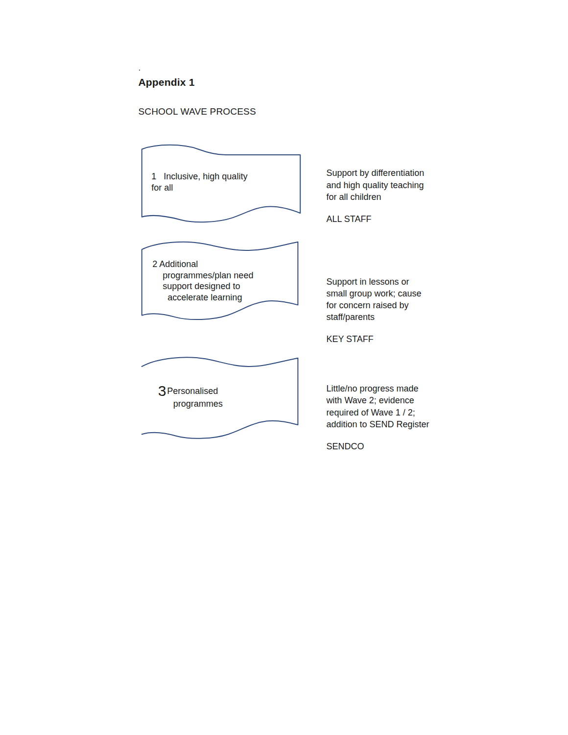.
Appendix 1
SCHOOL WAVE PROCESS
1 Inclusive, high quality
for all
Support by differentiation and high quality teaching for all children
ALL STAFF
2 Additional
programmes/plan need
support designed to
accelerate learning
Support in lessons or small group work; cause for concern raised by staff/parents
KEY STAFF
3 Personalised
programmes
Little/no progress made with Wave 2; evidence required of Wave 1 / 2; addition to SEND Register
SENDCO